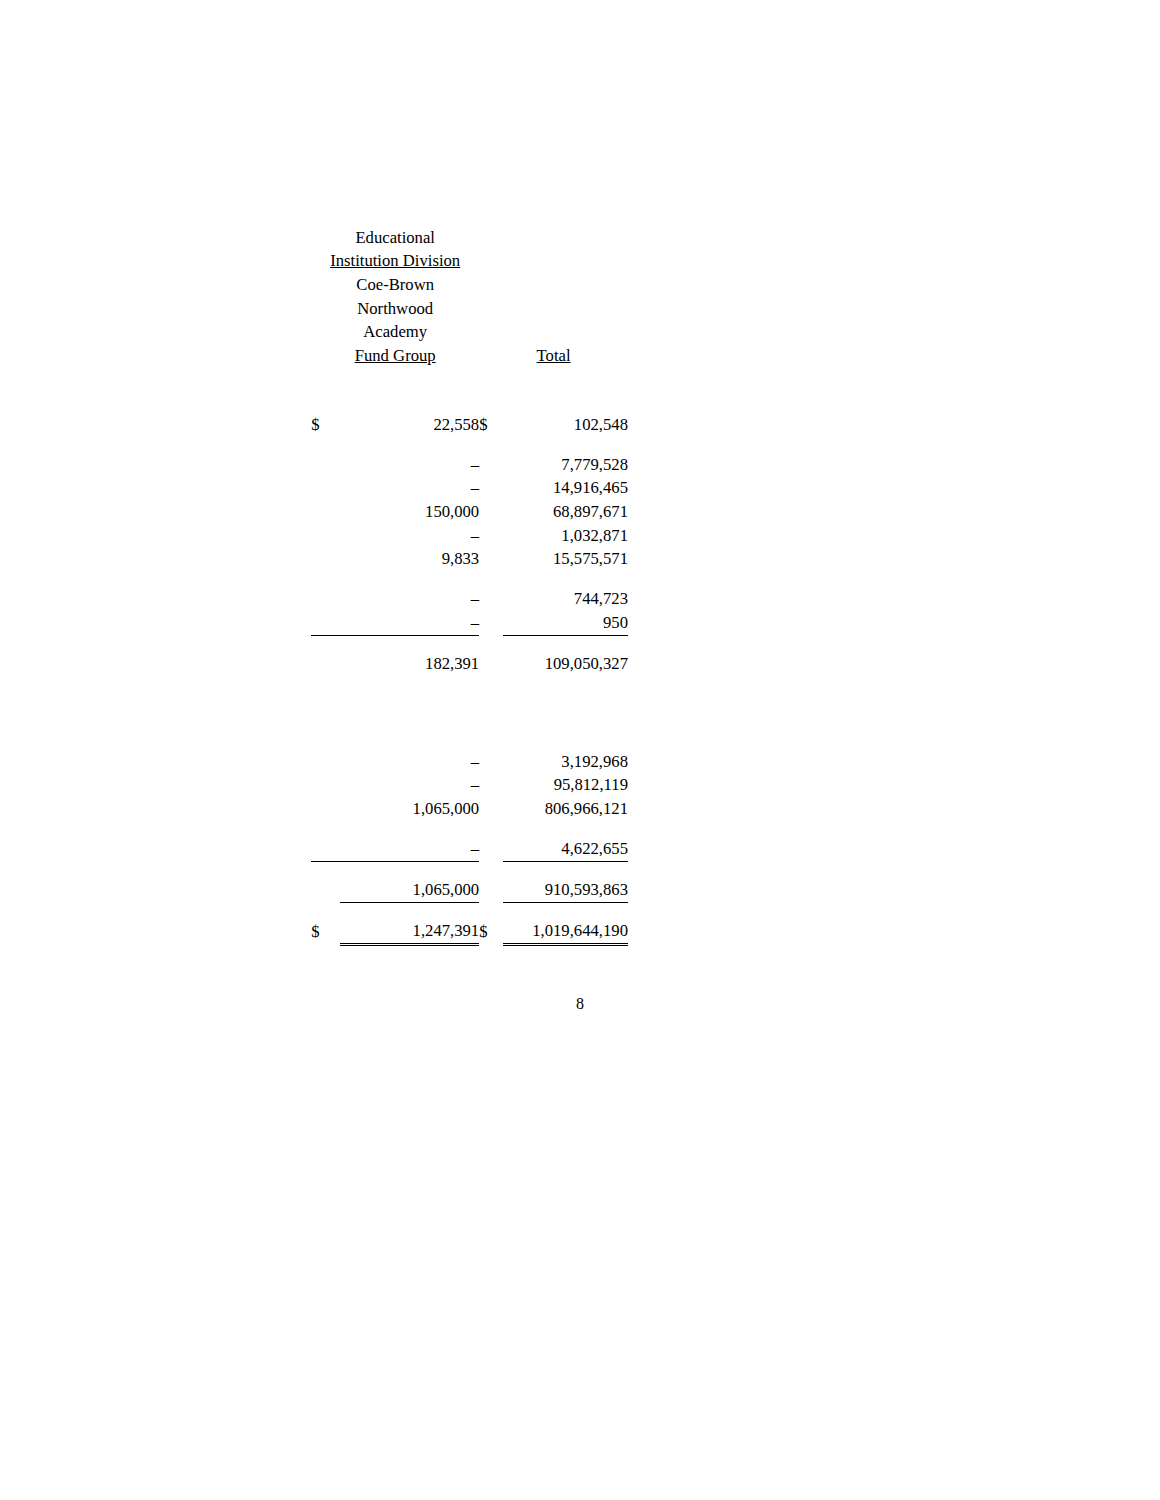| Educational | |
| Institution Division | |
| Coe-Brown | |
| Northwood | |
| Academy | |
| Fund Group | Total |
| / $ / 22,558 / | / $ / 102,548 / |
| / / – / | / / 7,779,528 / |
| / / – / | / / 14,916,465 / |
| / / 150,000 / | / / 68,897,671 / |
| / / – / | / / 1,032,871 / |
| / / 9,833 / | / / 15,575,571 / |
| / / – / | / / 744,723 / |
| / / – / | / / 950 / |
| / / 182,391 / | / / 109,050,327 / |
| / / – / | / / 3,192,968 / |
| / / – / | / / 95,812,119 / |
| / / 1,065,000 / | / / 806,966,121 / |
| / / – / | / / 4,622,655 / |
| / / 1,065,000 / | / / 910,593,863 / |
| / $ / 1,247,391 / | / $ / 1,019,644,190 / |
8